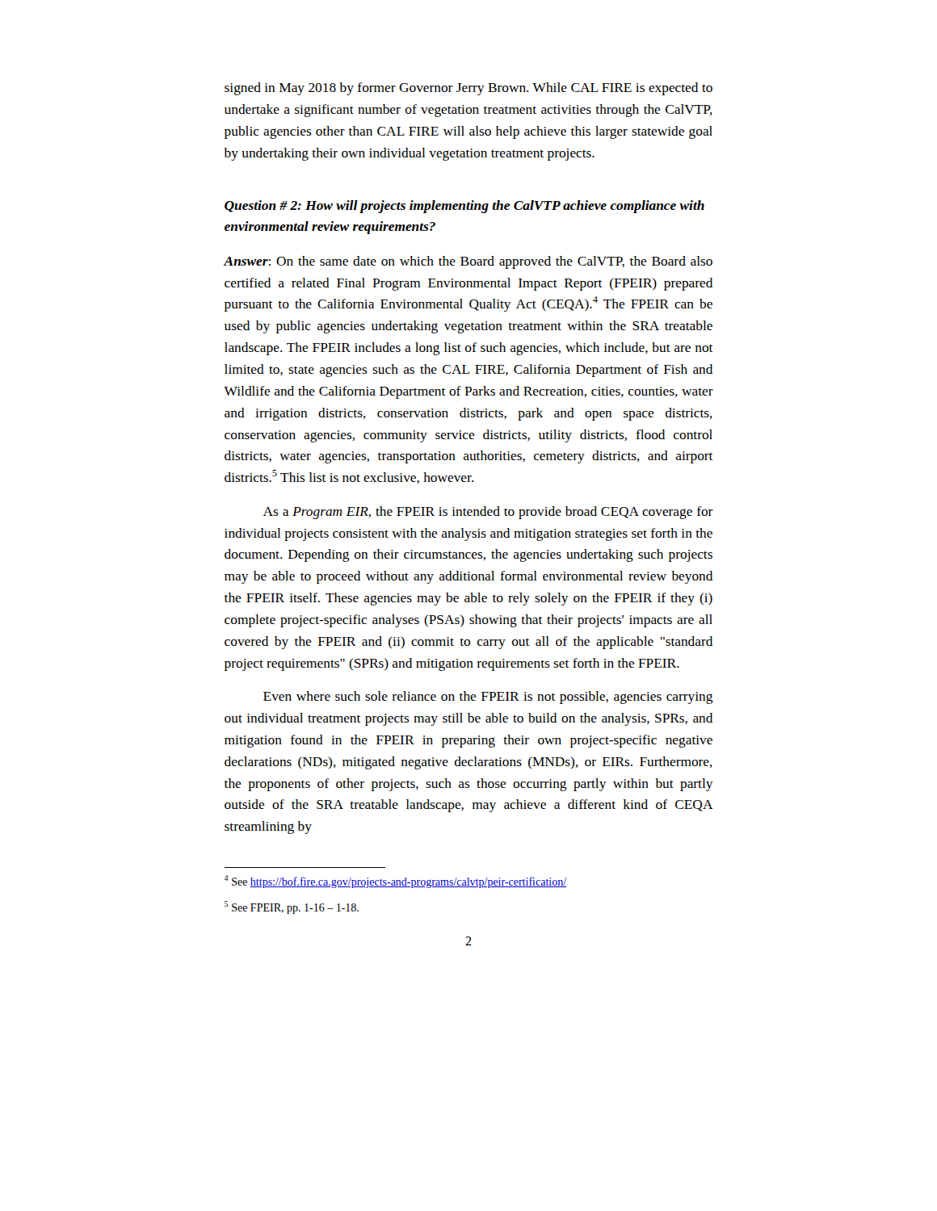signed in May 2018 by former Governor Jerry Brown. While CAL FIRE is expected to undertake a significant number of vegetation treatment activities through the CalVTP, public agencies other than CAL FIRE will also help achieve this larger statewide goal by undertaking their own individual vegetation treatment projects.
Question # 2: How will projects implementing the CalVTP achieve compliance with environmental review requirements?
Answer: On the same date on which the Board approved the CalVTP, the Board also certified a related Final Program Environmental Impact Report (FPEIR) prepared pursuant to the California Environmental Quality Act (CEQA).4 The FPEIR can be used by public agencies undertaking vegetation treatment within the SRA treatable landscape. The FPEIR includes a long list of such agencies, which include, but are not limited to, state agencies such as the CAL FIRE, California Department of Fish and Wildlife and the California Department of Parks and Recreation, cities, counties, water and irrigation districts, conservation districts, park and open space districts, conservation agencies, community service districts, utility districts, flood control districts, water agencies, transportation authorities, cemetery districts, and airport districts.5 This list is not exclusive, however.
As a Program EIR, the FPEIR is intended to provide broad CEQA coverage for individual projects consistent with the analysis and mitigation strategies set forth in the document. Depending on their circumstances, the agencies undertaking such projects may be able to proceed without any additional formal environmental review beyond the FPEIR itself. These agencies may be able to rely solely on the FPEIR if they (i) complete project-specific analyses (PSAs) showing that their projects' impacts are all covered by the FPEIR and (ii) commit to carry out all of the applicable "standard project requirements" (SPRs) and mitigation requirements set forth in the FPEIR.
Even where such sole reliance on the FPEIR is not possible, agencies carrying out individual treatment projects may still be able to build on the analysis, SPRs, and mitigation found in the FPEIR in preparing their own project-specific negative declarations (NDs), mitigated negative declarations (MNDs), or EIRs. Furthermore, the proponents of other projects, such as those occurring partly within but partly outside of the SRA treatable landscape, may achieve a different kind of CEQA streamlining by
4 See https://bof.fire.ca.gov/projects-and-programs/calvtp/peir-certification/
5 See FPEIR, pp. 1-16 – 1-18.
2